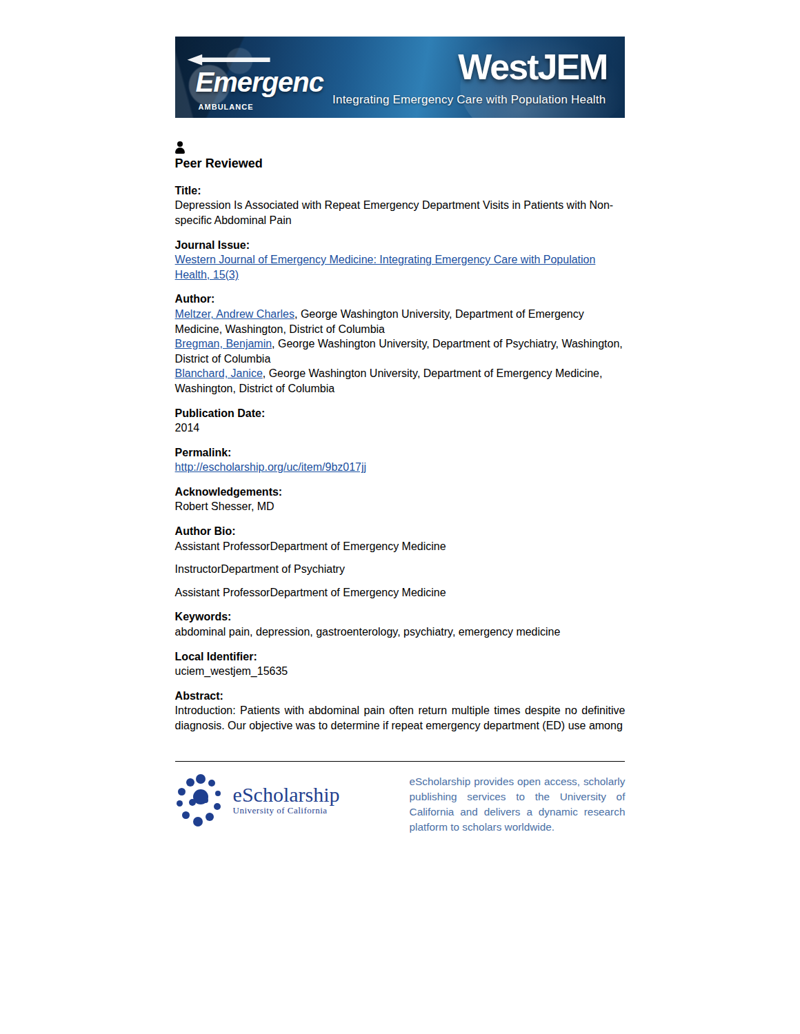Emergenc
AMBULANCE
West JEM
Integrating Emergency Care with Population Health
Peer Reviewed
Title: Depression Is Associated with Repeat Emergency Department Visits in Patients with Non-specific Abdominal Pain
Journal Issue: Western Journal of Emergency Medicine: Integrating Emergency Care with Population Health, 15(3)
Author: Meltzer, Andrew Charles, George Washington University, Department of Emergency Medicine, Washington, District of Columbia
Bregman, Benjamin, George Washington University, Department of Psychiatry, Washington, District of Columbia
Blanchard, Janice, George Washington University, Department of Emergency Medicine, Washington, District of Columbia
Publication Date: 2014
Permalink: http://escholarship.org/uc/item/9bz017jj
Acknowledgements: Robert Shesser, MD
Author Bio: Assistant ProfessorDepartment of Emergency Medicine
InstructorDepartment of Psychiatry
Assistant ProfessorDepartment of Emergency Medicine
Keywords: abdominal pain, depression, gastroenterology, psychiatry, emergency medicine
Local Identifier: uciem_westjem_15635
Abstract:
Introduction: Patients with abdominal pain often return multiple times despite no definitive diagnosis. Our objective was to determine if repeat emergency department (ED) use among
eScholarship
University of California
eScholarship provides open access, scholarly publishing services to the University of California and delivers a dynamic research platform to scholars worldwide.